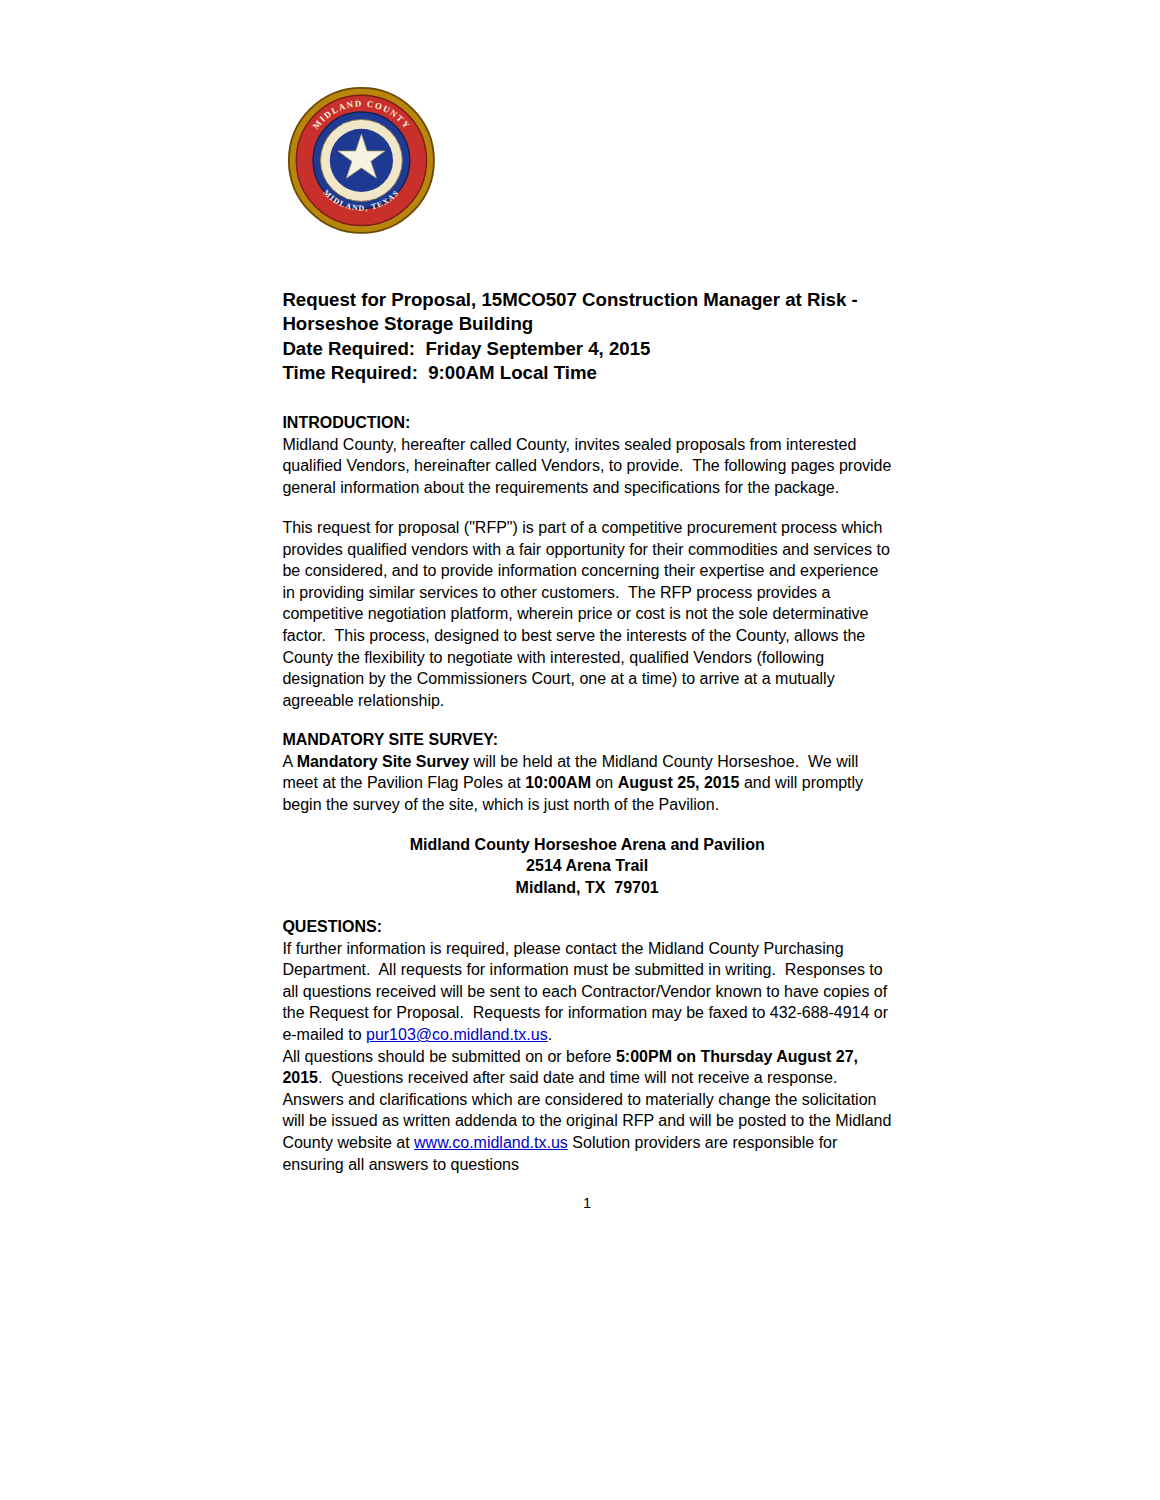MIDLAND COUNTY MIDLAND, TEXAS STATE OF TEXAS
Request for Proposal, 15MCO507 Construction Manager at Risk - Horseshoe Storage Building
Date Required: Friday September 4, 2015
Time Required: 9:00AM Local Time
INTRODUCTION:
Midland County, hereafter called County, invites sealed proposals from interested qualified Vendors, hereinafter called Vendors, to provide. The following pages provide general information about the requirements and specifications for the package.
This request for proposal ("RFP") is part of a competitive procurement process which provides qualified vendors with a fair opportunity for their commodities and services to be considered, and to provide information concerning their expertise and experience in providing similar services to other customers. The RFP process provides a competitive negotiation platform, wherein price or cost is not the sole determinative factor. This process, designed to best serve the interests of the County, allows the County the flexibility to negotiate with interested, qualified Vendors (following designation by the Commissioners Court, one at a time) to arrive at a mutually agreeable relationship.
MANDATORY SITE SURVEY:
A Mandatory Site Survey will be held at the Midland County Horseshoe. We will meet at the Pavilion Flag Poles at 10:00AM on August 25, 2015 and will promptly begin the survey of the site, which is just north of the Pavilion.
Midland County Horseshoe Arena and Pavilion
2514 Arena Trail
Midland, TX 79701
QUESTIONS:
If further information is required, please contact the Midland County Purchasing Department. All requests for information must be submitted in writing. Responses to all questions received will be sent to each Contractor/Vendor known to have copies of the Request for Proposal. Requests for information may be faxed to 432-688-4914 or e-mailed to pur103@co.midland.tx.us.
All questions should be submitted on or before 5:00PM on Thursday August 27, 2015. Questions received after said date and time will not receive a response. Answers and clarifications which are considered to materially change the solicitation will be issued as written addenda to the original RFP and will be posted to the Midland County website at www.co.midland.tx.us Solution providers are responsible for ensuring all answers to questions
1